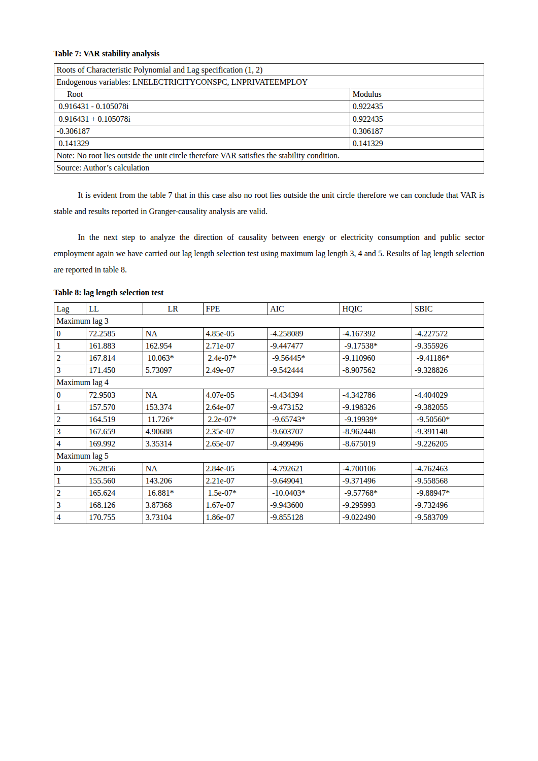Table 7: VAR stability analysis
| Roots of Characteristic Polynomial and Lag specification (1, 2) |
| Endogenous variables: LNELECTRICITYCONSPC, LNPRIVATEEMPLOY |
| Root | Modulus |
| 0.916431 - 0.105078i | 0.922435 |
| 0.916431 + 0.105078i | 0.922435 |
| -0.306187 | 0.306187 |
| 0.141329 | 0.141329 |
| Note: No root lies outside the unit circle therefore VAR satisfies the stability condition. |
| Source: Author’s calculation |
It is evident from the table 7 that in this case also no root lies outside the unit circle therefore we can conclude that VAR is stable and results reported in Granger-causality analysis are valid.
In the next step to analyze the direction of causality between energy or electricity consumption and public sector employment again we have carried out lag length selection test using maximum lag length 3, 4 and 5. Results of lag length selection are reported in table 8.
Table 8: lag length selection test
| Lag | LL | LR | FPE | AIC | HQIC | SBIC |
| Maximum lag 3 |
| 0 | 72.2585 | NA | 4.85e-05 | -4.258089 | -4.167392 | -4.227572 |
| 1 | 161.883 | 162.954 | 2.71e-07 | -9.447477 | -9.17538* | -9.355926 |
| 2 | 167.814 | 10.063* | 2.4e-07* | -9.56445* | -9.110960 | -9.41186* |
| 3 | 171.450 | 5.73097 | 2.49e-07 | -9.542444 | -8.907562 | -9.328826 |
| Maximum lag 4 |
| 0 | 72.9503 | NA | 4.07e-05 | -4.434394 | -4.342786 | -4.404029 |
| 1 | 157.570 | 153.374 | 2.64e-07 | -9.473152 | -9.198326 | -9.382055 |
| 2 | 164.519 | 11.726* | 2.2e-07* | -9.65743* | -9.19939* | -9.50560* |
| 3 | 167.659 | 4.90688 | 2.35e-07 | -9.603707 | -8.962448 | -9.391148 |
| 4 | 169.992 | 3.35314 | 2.65e-07 | -9.499496 | -8.675019 | -9.226205 |
| Maximum lag 5 |
| 0 | 76.2856 | NA | 2.84e-05 | -4.792621 | -4.700106 | -4.762463 |
| 1 | 155.560 | 143.206 | 2.21e-07 | -9.649041 | -9.371496 | -9.558568 |
| 2 | 165.624 | 16.881* | 1.5e-07* | -10.0403* | -9.57768* | -9.88947* |
| 3 | 168.126 | 3.87368 | 1.67e-07 | -9.943600 | -9.295993 | -9.732496 |
| 4 | 170.755 | 3.73104 | 1.86e-07 | -9.855128 | -9.022490 | -9.583709 |